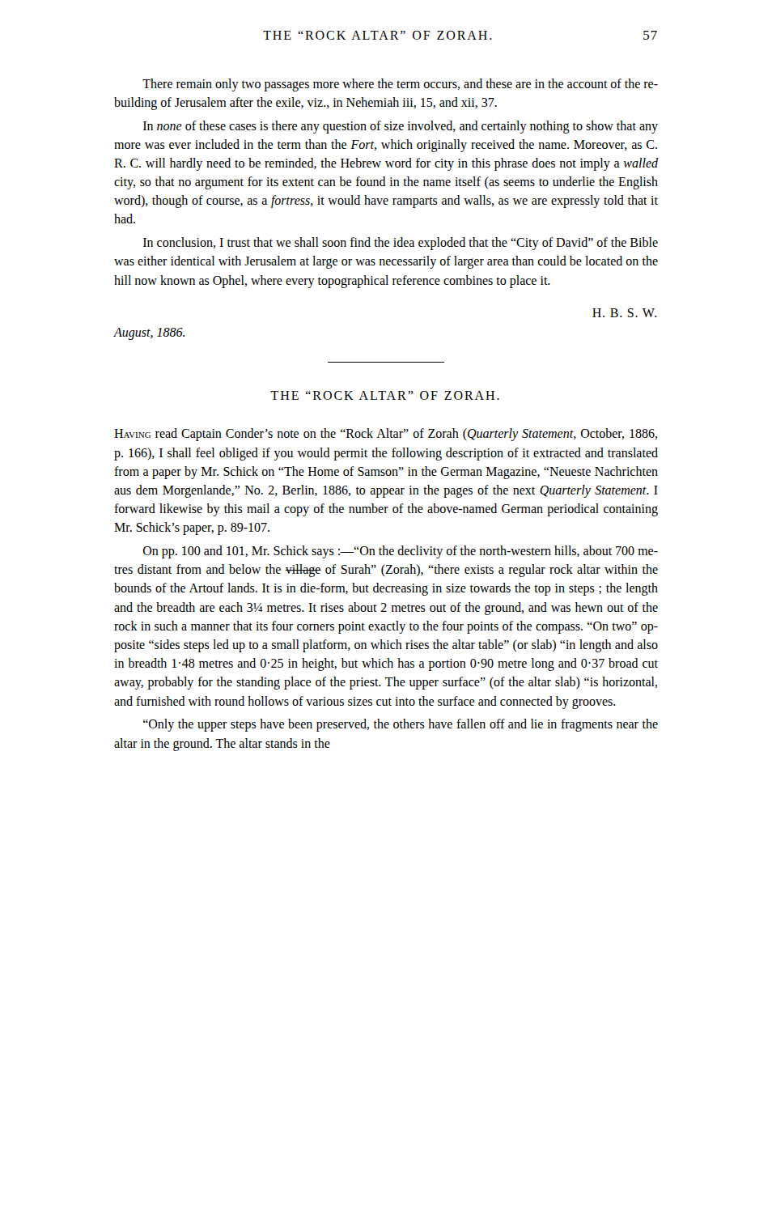The “Rock Altar” of Zorah. 57
There remain only two passages more where the term occurs, and these are in the account of the rebuilding of Jerusalem after the exile, viz., in Nehemiah iii, 15, and xii, 37.
In none of these cases is there any question of size involved, and certainly nothing to show that any more was ever included in the term than the Fort, which originally received the name. Moreover, as C. R. C. will hardly need to be reminded, the Hebrew word for city in this phrase does not imply a walled city, so that no argument for its extent can be found in the name itself (as seems to underlie the English word), though of course, as a fortress, it would have ramparts and walls, as we are expressly told that it had.
In conclusion, I trust that we shall soon find the idea exploded that the “City of David” of the Bible was either identical with Jerusalem at large or was necessarily of larger area than could be located on the hill now known as Ophel, where every topographical reference combines to place it.
H. B. S. W.
August, 1886.
The “Rock Altar” of Zorah.
Having read Captain Conder’s note on the “Rock Altar” of Zorah (Quarterly Statement, October, 1886, p. 166), I shall feel obliged if you would permit the following description of it extracted and translated from a paper by Mr. Schick on “The Home of Samson” in the German Magazine, “Neueste Nachrichten aus dem Morgenlande,” No. 2, Berlin, 1886, to appear in the pages of the next Quarterly Statement. I forward likewise by this mail a copy of the number of the above-named German periodical containing Mr. Schick’s paper, p. 89-107.
On pp. 100 and 101, Mr. Schick says :—“On the declivity of the north-western hills, about 700 metres distant from and below the village of Surah” (Zorah), “there exists a regular rock altar within the bounds of the Artouf lands. It is in die-form, but decreasing in size towards the top in steps ; the length and the breadth are each 3¼ metres. It rises about 2 metres out of the ground, and was hewn out of the rock in such a manner that its four corners point exactly to the four points of the compass. “On two” opposite “sides steps led up to a small platform, on which rises the altar table” (or slab) “in length and also in breadth 1·48 metres and 0·25 in height, but which has a portion 0·90 metre long and 0·37 broad cut away, probably for the standing place of the priest. The upper surface” (of the altar slab) “is horizontal, and furnished with round hollows of various sizes cut into the surface and connected by grooves.
“Only the upper steps have been preserved, the others have fallen off and lie in fragments near the altar in the ground. The altar stands in the